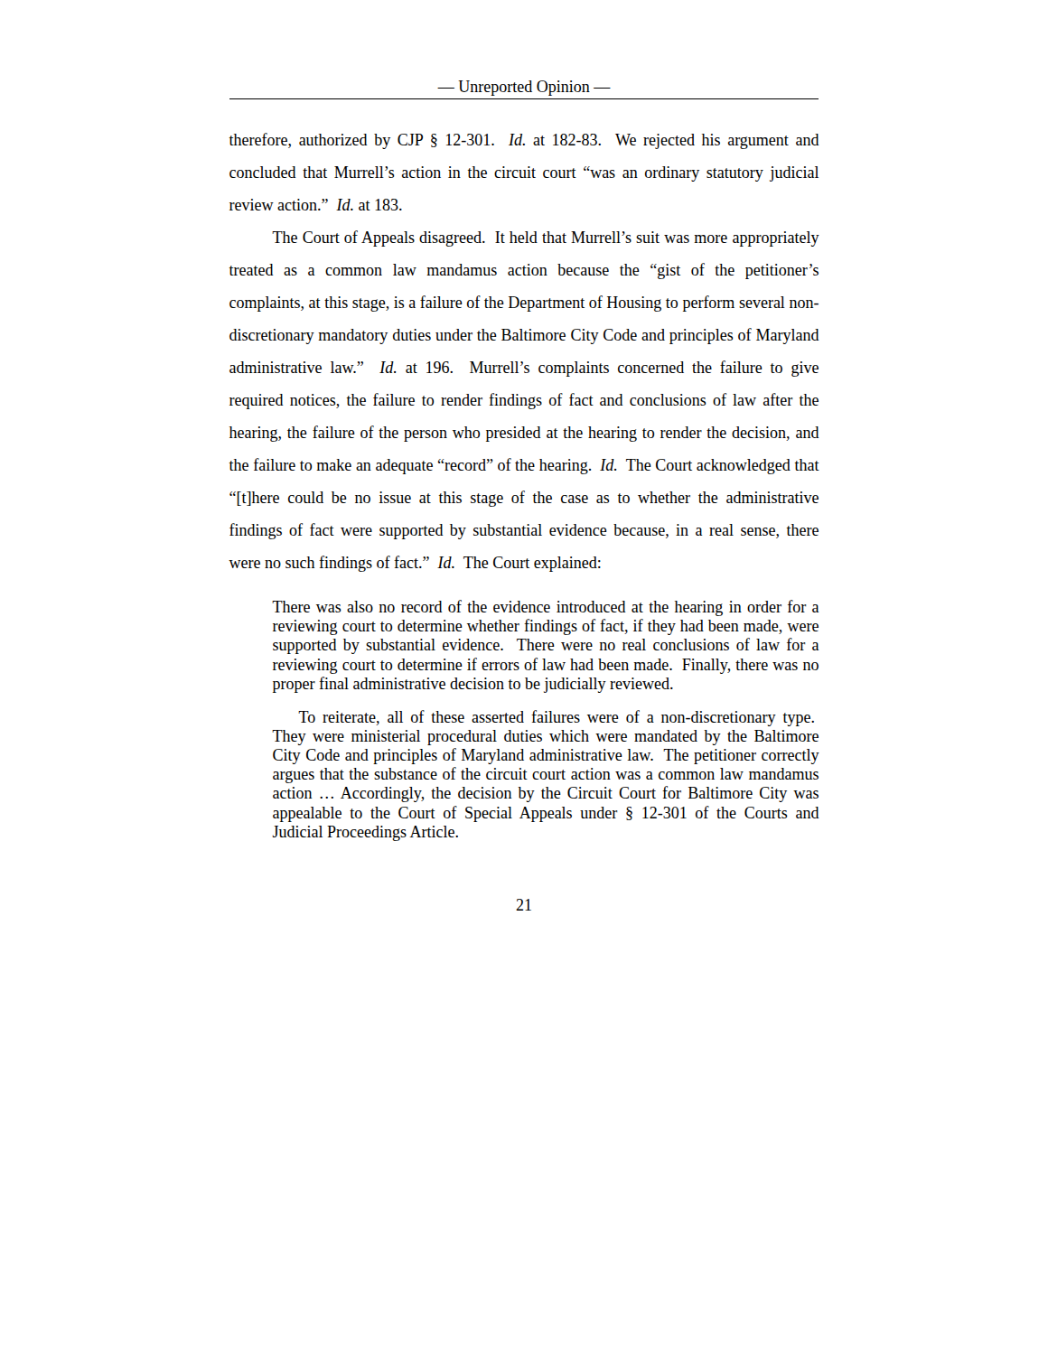— Unreported Opinion —
therefore, authorized by CJP § 12-301. Id. at 182-83. We rejected his argument and concluded that Murrell’s action in the circuit court “was an ordinary statutory judicial review action.” Id. at 183.
The Court of Appeals disagreed. It held that Murrell’s suit was more appropriately treated as a common law mandamus action because the “gist of the petitioner’s complaints, at this stage, is a failure of the Department of Housing to perform several non-discretionary mandatory duties under the Baltimore City Code and principles of Maryland administrative law.” Id. at 196. Murrell’s complaints concerned the failure to give required notices, the failure to render findings of fact and conclusions of law after the hearing, the failure of the person who presided at the hearing to render the decision, and the failure to make an adequate “record” of the hearing. Id. The Court acknowledged that “[t]here could be no issue at this stage of the case as to whether the administrative findings of fact were supported by substantial evidence because, in a real sense, there were no such findings of fact.” Id. The Court explained:
There was also no record of the evidence introduced at the hearing in order for a reviewing court to determine whether findings of fact, if they had been made, were supported by substantial evidence. There were no real conclusions of law for a reviewing court to determine if errors of law had been made. Finally, there was no proper final administrative decision to be judicially reviewed.
To reiterate, all of these asserted failures were of a non-discretionary type. They were ministerial procedural duties which were mandated by the Baltimore City Code and principles of Maryland administrative law. The petitioner correctly argues that the substance of the circuit court action was a common law mandamus action … Accordingly, the decision by the Circuit Court for Baltimore City was appealable to the Court of Special Appeals under § 12-301 of the Courts and Judicial Proceedings Article.
21